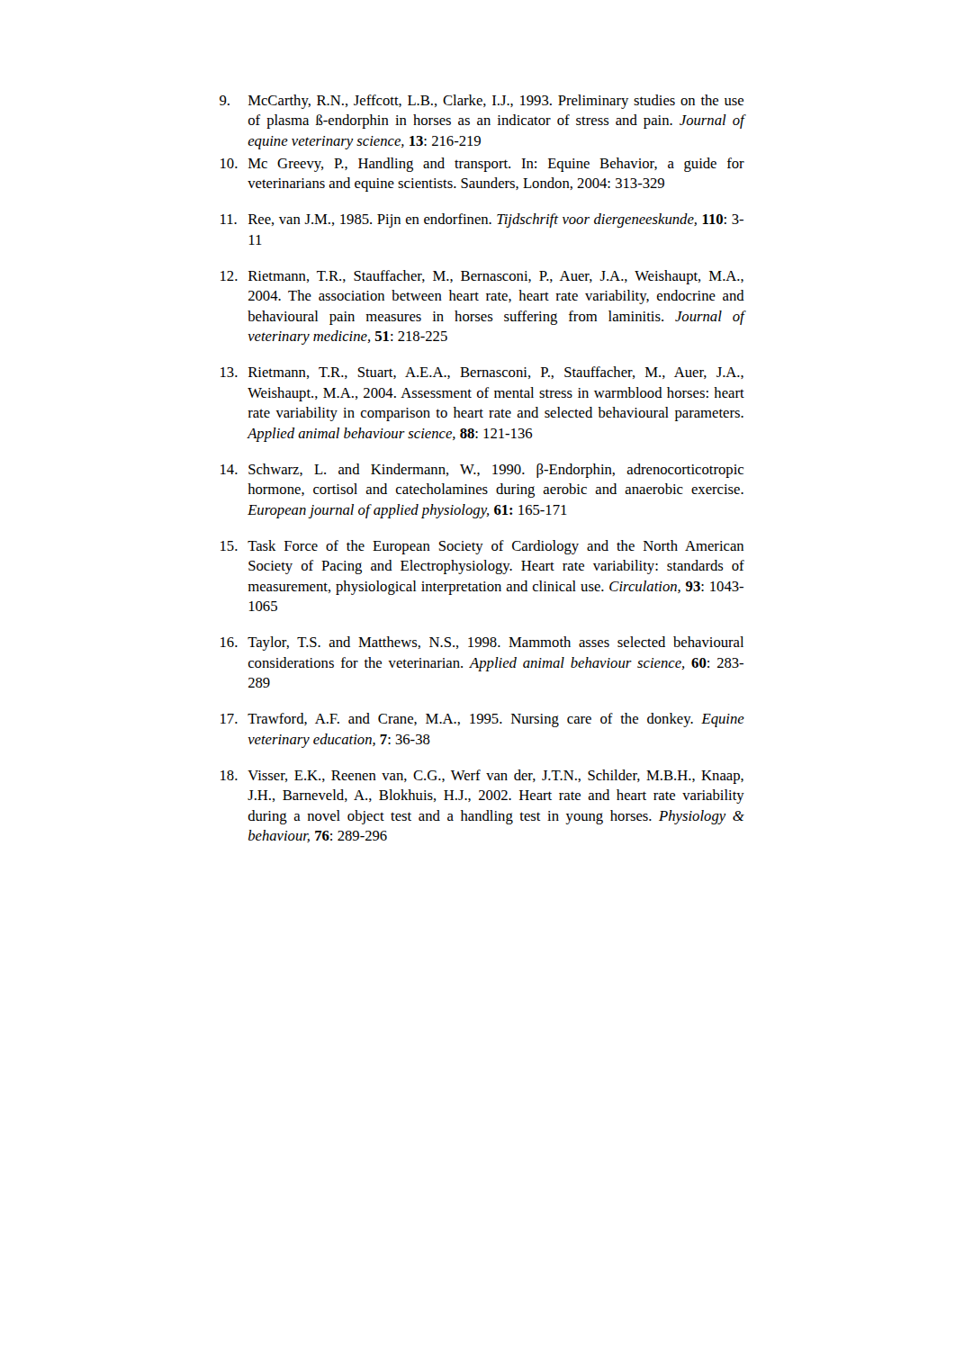McCarthy, R.N., Jeffcott, L.B., Clarke, I.J., 1993. Preliminary studies on the use of plasma ß-endorphin in horses as an indicator of stress and pain. Journal of equine veterinary science, 13: 216-219
Mc Greevy, P., Handling and transport. In: Equine Behavior, a guide for veterinarians and equine scientists. Saunders, London, 2004: 313-329
Ree, van J.M., 1985. Pijn en endorfinen. Tijdschrift voor diergeneeskunde, 110: 3-11
Rietmann, T.R., Stauffacher, M., Bernasconi, P., Auer, J.A., Weishaupt, M.A., 2004. The association between heart rate, heart rate variability, endocrine and behavioural pain measures in horses suffering from laminitis. Journal of veterinary medicine, 51: 218-225
Rietmann, T.R., Stuart, A.E.A., Bernasconi, P., Stauffacher, M., Auer, J.A., Weishaupt., M.A., 2004. Assessment of mental stress in warmblood horses: heart rate variability in comparison to heart rate and selected behavioural parameters. Applied animal behaviour science, 88: 121-136
Schwarz, L. and Kindermann, W., 1990. β-Endorphin, adrenocorticotropic hormone, cortisol and catecholamines during aerobic and anaerobic exercise. European journal of applied physiology, 61: 165-171
Task Force of the European Society of Cardiology and the North American Society of Pacing and Electrophysiology. Heart rate variability: standards of measurement, physiological interpretation and clinical use. Circulation, 93: 1043-1065
Taylor, T.S. and Matthews, N.S., 1998. Mammoth asses selected behavioural considerations for the veterinarian. Applied animal behaviour science, 60: 283-289
Trawford, A.F. and Crane, M.A., 1995. Nursing care of the donkey. Equine veterinary education, 7: 36-38
Visser, E.K., Reenen van, C.G., Werf van der, J.T.N., Schilder, M.B.H., Knaap, J.H., Barneveld, A., Blokhuis, H.J., 2002. Heart rate and heart rate variability during a novel object test and a handling test in young horses. Physiology & behaviour, 76: 289-296